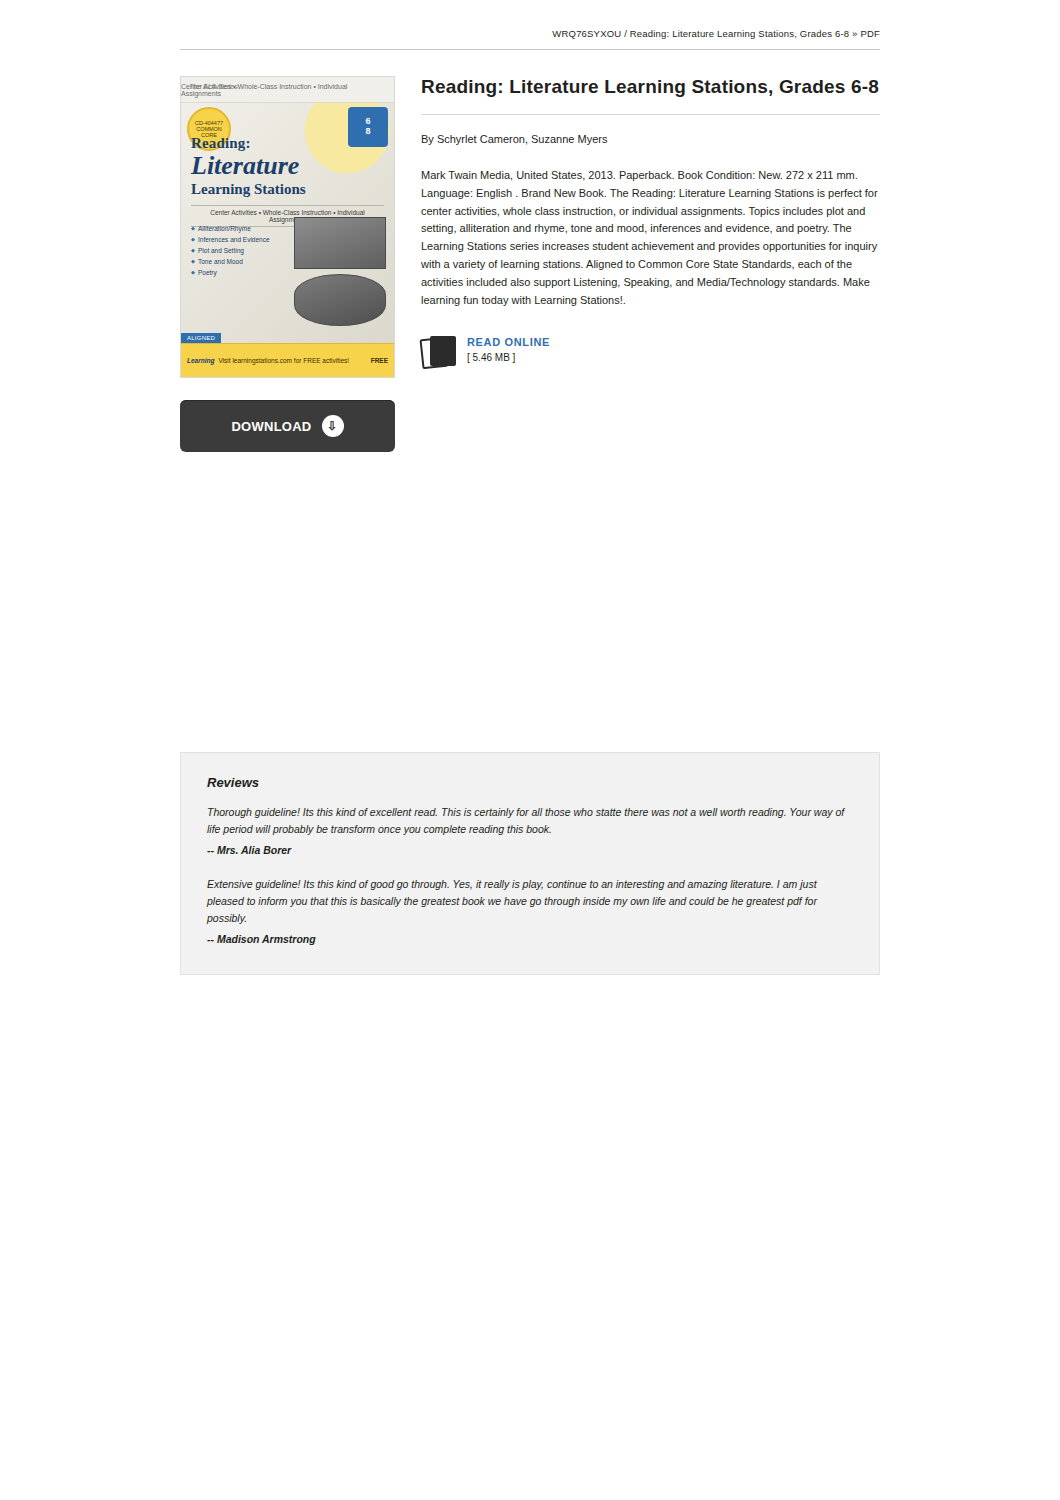WRQ76SYXOU / Reading: Literature Learning Stations, Grades 6-8 » PDF
Center Activities • Whole-Class Instruction • Individual Assignments
The ELA Series
CD-404477
COMMON
CORE
6
8
Reading:
Literature
Learning Stations
Center Activities • Whole-Class Instruction • Individual Assignments
Alliteration/Rhyme Inferences and Evidence Plot and Setting Tone and Mood Poetry
ALIGNED
Learning Visit learningstations.com for FREE activities! FREE
DOWNLOAD ⇩
Reading: Literature Learning Stations, Grades 6-8
By Schyrlet Cameron, Suzanne Myers
Mark Twain Media, United States, 2013. Paperback. Book Condition: New. 272 x 211 mm. Language: English . Brand New Book. The Reading: Literature Learning Stations is perfect for center activities, whole class instruction, or individual assignments. Topics includes plot and setting, alliteration and rhyme, tone and mood, inferences and evidence, and poetry. The Learning Stations series increases student achievement and provides opportunities for inquiry with a variety of learning stations. Aligned to Common Core State Standards, each of the activities included also support Listening, Speaking, and Media/Technology standards. Make learning fun today with Learning Stations!.
READ ONLINE
[ 5.46 MB ]
Reviews
Thorough guideline! Its this kind of excellent read. This is certainly for all those who statte there was not a well worth reading. Your way of life period will probably be transform once you complete reading this book.
-- Mrs. Alia Borer
Extensive guideline! Its this kind of good go through. Yes, it really is play, continue to an interesting and amazing literature. I am just pleased to inform you that this is basically the greatest book we have go through inside my own life and could be he greatest pdf for possibly.
-- Madison Armstrong